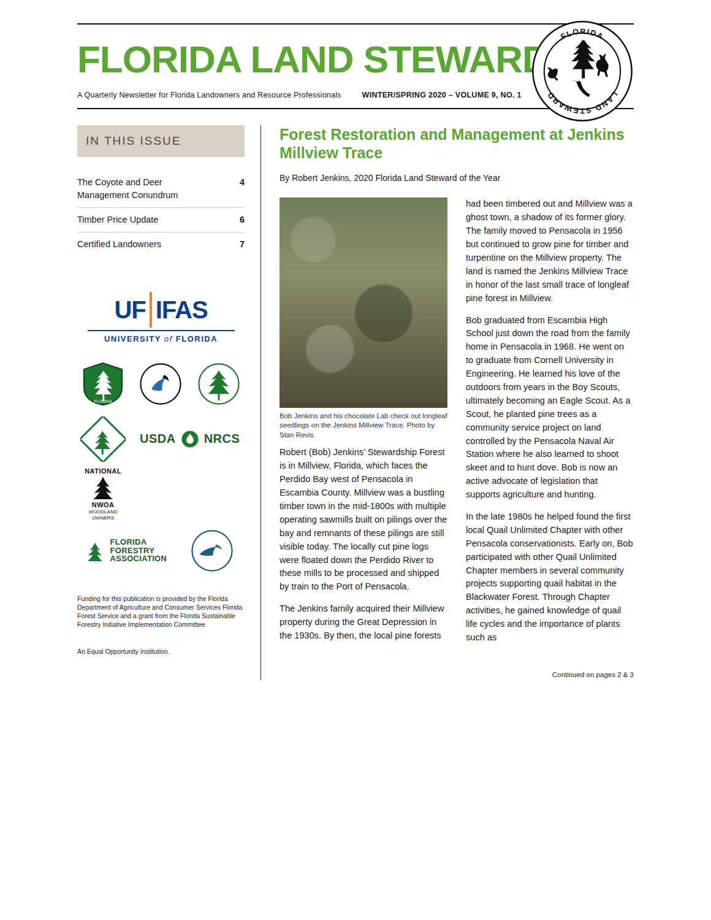FLORIDA LAND STEWARD
Florida Land Steward
A Quarterly Newsletter for Florida Landowners and Resource Professionals WINTER/SPRING 2020 – VOLUME 9, NO. 1
In this issue
| The Coyote and Deer Management Conundrum | 4 |
| Timber Price Update | 6 |
| Certified Landowners | 7 |
UF IFAS
UNIVERSITY of FLORIDA
FLORIDA
USDA NRCS
NATIONAL
NWOA
WOODLAND
OWNERS
FLORIDA
FORESTRY
ASSOCIATION
Funding for this publication is provided by the Florida Department of Agriculture and Consumer Services Florida Forest Service and a grant from the Florida Sustainable Forestry Initiative Implementation Committee.
An Equal Opportunity Institution.
Forest Restoration and Management at Jenkins Millview Trace
By Robert Jenkins, 2020 Florida Land Steward of the Year
Bob Jenkins and his chocolate Lab check out longleaf seedlings on the Jenkins Millview Trace. Photo by Stan Revis.
Robert (Bob) Jenkins’ Stewardship Forest is in Millview, Florida, which faces the Perdido Bay west of Pensacola in Escambia County. Millview was a bustling timber town in the mid-1800s with multiple operating sawmills built on pilings over the bay and remnants of these pilings are still visible today. The locally cut pine logs were floated down the Perdido River to these mills to be processed and shipped by train to the Port of Pensacola.
The Jenkins family acquired their Millview property during the Great Depression in the 1930s. By then, the local pine forests had been timbered out and Millview was a ghost town, a shadow of its former glory. The family moved to Pensacola in 1956 but continued to grow pine for timber and turpentine on the Millview property. The land is named the Jenkins Millview Trace in honor of the last small trace of longleaf pine forest in Millview.
Bob graduated from Escambia High School just down the road from the family home in Pensacola in 1968. He went on to graduate from Cornell University in Engineering. He learned his love of the outdoors from years in the Boy Scouts, ultimately becoming an Eagle Scout. As a Scout, he planted pine trees as a community service project on land controlled by the Pensacola Naval Air Station where he also learned to shoot skeet and to hunt dove. Bob is now an active advocate of legislation that supports agriculture and hunting.
In the late 1980s he helped found the first local Quail Unlimited Chapter with other Pensacola conservationists. Early on, Bob participated with other Quail Unlimited Chapter members in several community projects supporting quail habitat in the Blackwater Forest. Through Chapter activities, he gained knowledge of quail life cycles and the importance of plants such as
Continued on pages 2 & 3